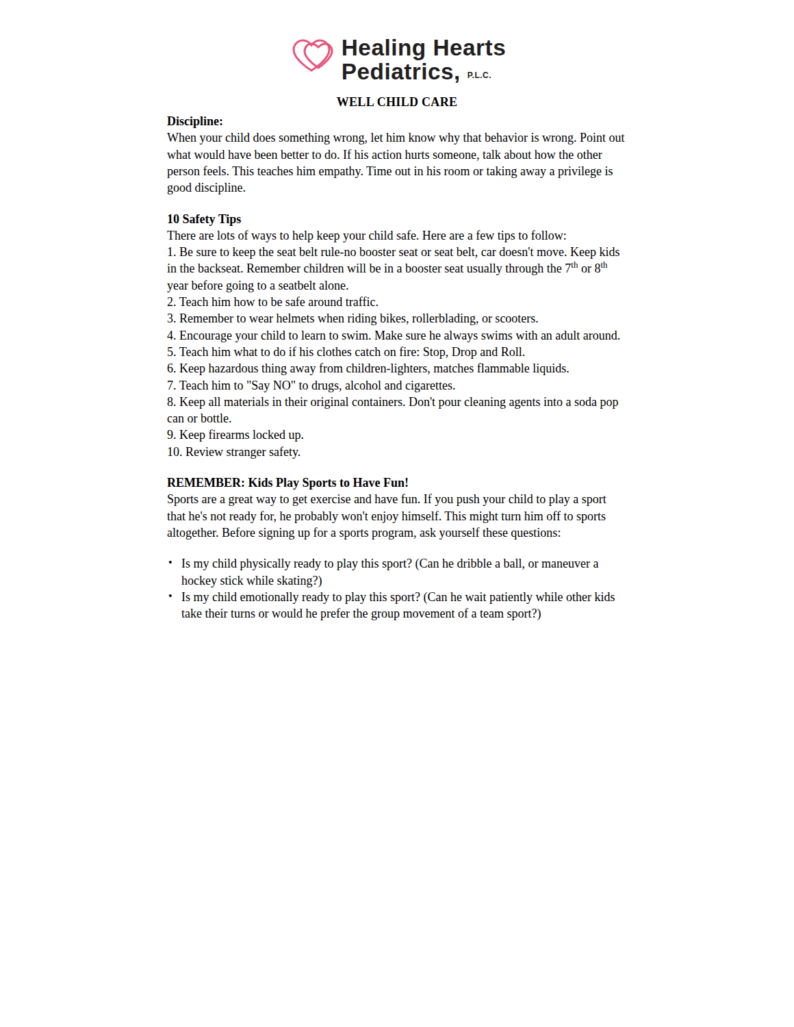Healing Hearts Pediatrics, P.L.C.
WELL CHILD CARE
Discipline:
When your child does something wrong, let him know why that behavior is wrong. Point out what would have been better to do. If his action hurts someone, talk about how the other person feels. This teaches him empathy. Time out in his room or taking away a privilege is good discipline.
10 Safety Tips
There are lots of ways to help keep your child safe. Here are a few tips to follow:
1. Be sure to keep the seat belt rule-no booster seat or seat belt, car doesn't move. Keep kids in the backseat. Remember children will be in a booster seat usually through the 7th or 8th year before going to a seatbelt alone.
2. Teach him how to be safe around traffic.
3. Remember to wear helmets when riding bikes, rollerblading, or scooters.
4. Encourage your child to learn to swim. Make sure he always swims with an adult around.
5. Teach him what to do if his clothes catch on fire: Stop, Drop and Roll.
6. Keep hazardous thing away from children-lighters, matches flammable liquids.
7. Teach him to "Say NO" to drugs, alcohol and cigarettes.
8. Keep all materials in their original containers. Don't pour cleaning agents into a soda pop can or bottle.
9. Keep firearms locked up.
10. Review stranger safety.
REMEMBER: Kids Play Sports to Have Fun!
Sports are a great way to get exercise and have fun. If you push your child to play a sport that he's not ready for, he probably won't enjoy himself. This might turn him off to sports altogether. Before signing up for a sports program, ask yourself these questions:
Is my child physically ready to play this sport? (Can he dribble a ball, or maneuver a hockey stick while skating?)
Is my child emotionally ready to play this sport? (Can he wait patiently while other kids take their turns or would he prefer the group movement of a team sport?)